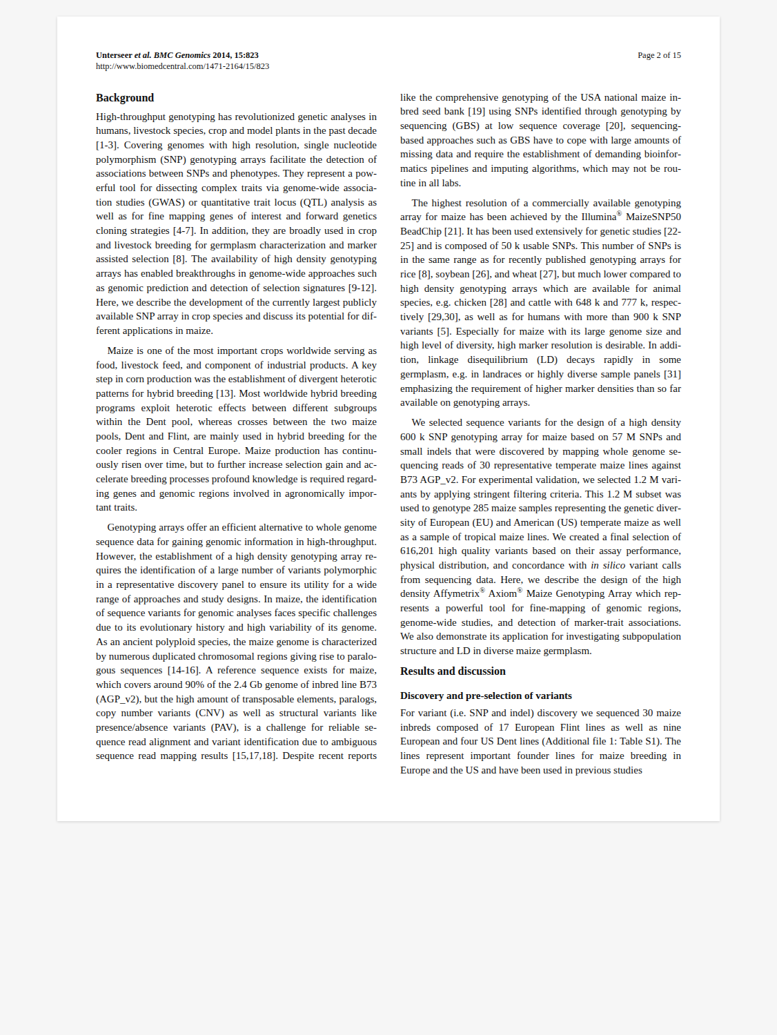Unterseer et al. BMC Genomics 2014, 15:823
http://www.biomedcentral.com/1471-2164/15/823
Page 2 of 15
Background
High-throughput genotyping has revolutionized genetic analyses in humans, livestock species, crop and model plants in the past decade [1-3]. Covering genomes with high resolution, single nucleotide polymorphism (SNP) genotyping arrays facilitate the detection of associations between SNPs and phenotypes. They represent a powerful tool for dissecting complex traits via genome-wide association studies (GWAS) or quantitative trait locus (QTL) analysis as well as for fine mapping genes of interest and forward genetics cloning strategies [4-7]. In addition, they are broadly used in crop and livestock breeding for germplasm characterization and marker assisted selection [8]. The availability of high density genotyping arrays has enabled breakthroughs in genome-wide approaches such as genomic prediction and detection of selection signatures [9-12]. Here, we describe the development of the currently largest publicly available SNP array in crop species and discuss its potential for different applications in maize.
Maize is one of the most important crops worldwide serving as food, livestock feed, and component of industrial products. A key step in corn production was the establishment of divergent heterotic patterns for hybrid breeding [13]. Most worldwide hybrid breeding programs exploit heterotic effects between different subgroups within the Dent pool, whereas crosses between the two maize pools, Dent and Flint, are mainly used in hybrid breeding for the cooler regions in Central Europe. Maize production has continuously risen over time, but to further increase selection gain and accelerate breeding processes profound knowledge is required regarding genes and genomic regions involved in agronomically important traits.
Genotyping arrays offer an efficient alternative to whole genome sequence data for gaining genomic information in high-throughput. However, the establishment of a high density genotyping array requires the identification of a large number of variants polymorphic in a representative discovery panel to ensure its utility for a wide range of approaches and study designs. In maize, the identification of sequence variants for genomic analyses faces specific challenges due to its evolutionary history and high variability of its genome. As an ancient polyploid species, the maize genome is characterized by numerous duplicated chromosomal regions giving rise to paralogous sequences [14-16]. A reference sequence exists for maize, which covers around 90% of the 2.4 Gb genome of inbred line B73 (AGP_v2), but the high amount of transposable elements, paralogs, copy number variants (CNV) as well as structural variants like presence/absence variants (PAV), is a challenge for reliable sequence read alignment and variant identification due to ambiguous sequence read mapping results [15,17,18]. Despite recent reports like the comprehensive genotyping of the USA national maize inbred seed bank [19] using SNPs identified through genotyping by sequencing (GBS) at low sequence coverage [20], sequencing-based approaches such as GBS have to cope with large amounts of missing data and require the establishment of demanding bioinformatics pipelines and imputing algorithms, which may not be routine in all labs.
The highest resolution of a commercially available genotyping array for maize has been achieved by the Illumina® MaizeSNP50 BeadChip [21]. It has been used extensively for genetic studies [22-25] and is composed of 50 k usable SNPs. This number of SNPs is in the same range as for recently published genotyping arrays for rice [8], soybean [26], and wheat [27], but much lower compared to high density genotyping arrays which are available for animal species, e.g. chicken [28] and cattle with 648 k and 777 k, respectively [29,30], as well as for humans with more than 900 k SNP variants [5]. Especially for maize with its large genome size and high level of diversity, high marker resolution is desirable. In addition, linkage disequilibrium (LD) decays rapidly in some germplasm, e.g. in landraces or highly diverse sample panels [31] emphasizing the requirement of higher marker densities than so far available on genotyping arrays.
We selected sequence variants for the design of a high density 600 k SNP genotyping array for maize based on 57 M SNPs and small indels that were discovered by mapping whole genome sequencing reads of 30 representative temperate maize lines against B73 AGP_v2. For experimental validation, we selected 1.2 M variants by applying stringent filtering criteria. This 1.2 M subset was used to genotype 285 maize samples representing the genetic diversity of European (EU) and American (US) temperate maize as well as a sample of tropical maize lines. We created a final selection of 616,201 high quality variants based on their assay performance, physical distribution, and concordance with in silico variant calls from sequencing data. Here, we describe the design of the high density Affymetrix® Axiom® Maize Genotyping Array which represents a powerful tool for fine-mapping of genomic regions, genome-wide studies, and detection of marker-trait associations. We also demonstrate its application for investigating subpopulation structure and LD in diverse maize germplasm.
Results and discussion
Discovery and pre-selection of variants
For variant (i.e. SNP and indel) discovery we sequenced 30 maize inbreds composed of 17 European Flint lines as well as nine European and four US Dent lines (Additional file 1: Table S1). The lines represent important founder lines for maize breeding in Europe and the US and have been used in previous studies